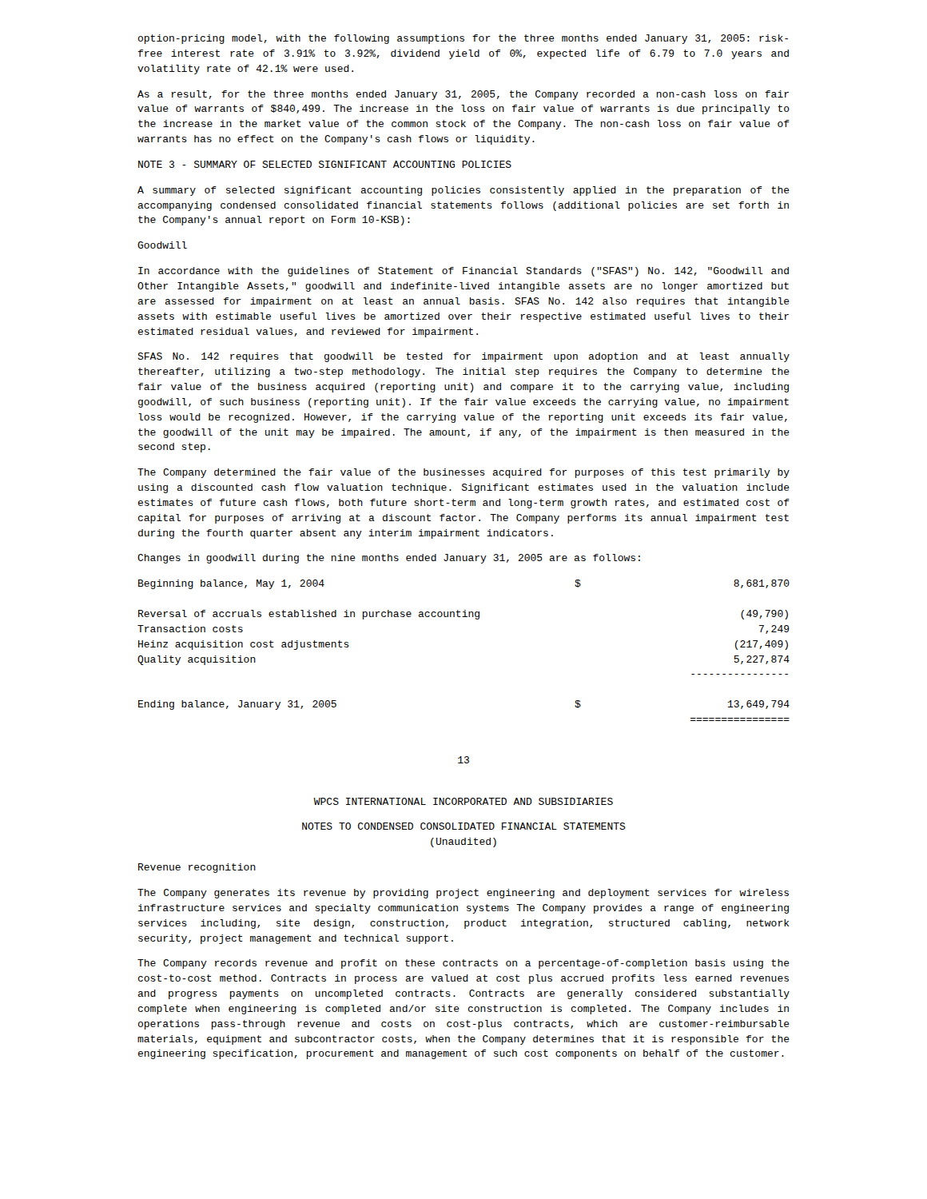option-pricing model, with the following assumptions for the three months ended January 31, 2005: risk-free interest rate of 3.91% to 3.92%, dividend yield of 0%, expected life of 6.79 to 7.0 years and volatility rate of 42.1% were used.
As a result, for the three months ended January 31, 2005, the Company recorded a non-cash loss on fair value of warrants of $840,499. The increase in the loss on fair value of warrants is due principally to the increase in the market value of the common stock of the Company. The non-cash loss on fair value of warrants has no effect on the Company's cash flows or liquidity.
NOTE 3 - SUMMARY OF SELECTED SIGNIFICANT ACCOUNTING POLICIES
A summary of selected significant accounting policies consistently applied in the preparation of the accompanying condensed consolidated financial statements follows (additional policies are set forth in the Company's annual report on Form 10-KSB):
Goodwill
In accordance with the guidelines of Statement of Financial Standards ("SFAS") No. 142, "Goodwill and Other Intangible Assets," goodwill and indefinite-lived intangible assets are no longer amortized but are assessed for impairment on at least an annual basis. SFAS No. 142 also requires that intangible assets with estimable useful lives be amortized over their respective estimated useful lives to their estimated residual values, and reviewed for impairment.
SFAS No. 142 requires that goodwill be tested for impairment upon adoption and at least annually thereafter, utilizing a two-step methodology. The initial step requires the Company to determine the fair value of the business acquired (reporting unit) and compare it to the carrying value, including goodwill, of such business (reporting unit). If the fair value exceeds the carrying value, no impairment loss would be recognized. However, if the carrying value of the reporting unit exceeds its fair value, the goodwill of the unit may be impaired. The amount, if any, of the impairment is then measured in the second step.
The Company determined the fair value of the businesses acquired for purposes of this test primarily by using a discounted cash flow valuation technique. Significant estimates used in the valuation include estimates of future cash flows, both future short-term and long-term growth rates, and estimated cost of capital for purposes of arriving at a discount factor. The Company performs its annual impairment test during the fourth quarter absent any interim impairment indicators.
Changes in goodwill during the nine months ended January 31, 2005 are as follows:
| Beginning balance, May 1, 2004 | $ | 8,681,870 |
| Reversal of accruals established in purchase accounting | | (49,790) |
| Transaction costs | | 7,249 |
| Heinz acquisition cost adjustments | | (217,409) |
| Quality acquisition | | 5,227,874 |
| | | ---------------- |
| Ending balance, January 31, 2005 | $ | 13,649,794 |
| | | ================ |
13
WPCS INTERNATIONAL INCORPORATED AND SUBSIDIARIES
NOTES TO CONDENSED CONSOLIDATED FINANCIAL STATEMENTS
(Unaudited)
Revenue recognition
The Company generates its revenue by providing project engineering and deployment services for wireless infrastructure services and specialty communication systems The Company provides a range of engineering services including, site design, construction, product integration, structured cabling, network security, project management and technical support.
The Company records revenue and profit on these contracts on a percentage-of-completion basis using the cost-to-cost method. Contracts in process are valued at cost plus accrued profits less earned revenues and progress payments on uncompleted contracts. Contracts are generally considered substantially complete when engineering is completed and/or site construction is completed. The Company includes in operations pass-through revenue and costs on cost-plus contracts, which are customer-reimbursable materials, equipment and subcontractor costs, when the Company determines that it is responsible for the engineering specification, procurement and management of such cost components on behalf of the customer.